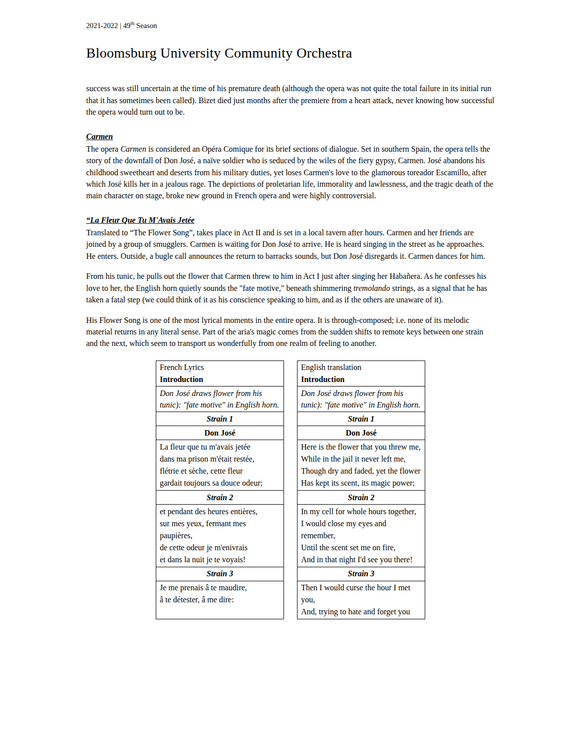2021-2022 | 49th Season
Bloomsburg University Community Orchestra
success was still uncertain at the time of his premature death (although the opera was not quite the total failure in its initial run that it has sometimes been called). Bizet died just months after the premiere from a heart attack, never knowing how successful the opera would turn out to be.
Carmen
The opera Carmen is considered an Opéra Comique for its brief sections of dialogue. Set in southern Spain, the opera tells the story of the downfall of Don José, a naïve soldier who is seduced by the wiles of the fiery gypsy, Carmen. José abandons his childhood sweetheart and deserts from his military duties, yet loses Carmen's love to the glamorous toreador Escamillo, after which José kills her in a jealous rage. The depictions of proletarian life, immorality and lawlessness, and the tragic death of the main character on stage, broke new ground in French opera and were highly controversial.
“La Fleur Que Tu M'Avais Jetée
Translated to “The Flower Song”, takes place in Act II and is set in a local tavern after hours. Carmen and her friends are joined by a group of smugglers. Carmen is waiting for Don José to arrive. He is heard singing in the street as he approaches. He enters. Outside, a bugle call announces the return to barracks sounds, but Don José disregards it. Carmen dances for him.
From his tunic, he pulls out the flower that Carmen threw to him in Act I just after singing her Habañera. As he confesses his love to her, the English horn quietly sounds the "fate motive," beneath shimmering tremolando strings, as a signal that he has taken a fatal step (we could think of it as his conscience speaking to him, and as if the others are unaware of it).
His Flower Song is one of the most lyrical moments in the entire opera. It is through-composed; i.e. none of its melodic material returns in any literal sense. Part of the aria's magic comes from the sudden shifts to remote keys between one strain and the next, which seem to transport us wonderfully from one realm of feeling to another.
| French Lyrics Introduction | | English translation Introduction |
| Don José draws flower from his tunic) : "fate motive" in English horn. | | Don José draws flower from his tunic) : "fate motive" in English horn. |
| Strain 1 | | Strain 1 |
| Don José | | Don José |
| La fleur que tu m'avais jetée dans ma prison m'était restée, flétrie et sèche, cette fleur gardait toujours sa douce odeur; | | Here is the flower that you threw me, While in the jail it never left me, Though dry and faded, yet the flower Has kept its scent, its magic power; |
| Strain 2 | | Strain 2 |
| et pendant des heures entières, sur mes yeux, fermant mes paupières, de cette odeur je m'enivrais et dans la nuit je te voyais! | | In my cell for whole hours together, I would close my eyes and remember, Until the scent set me on fire, And in that night I'd see you there! |
| Strain 3 | | Strain 3 |
| Je me prenais â te maudire, â te détester, â me dire: | | Then I would curse the hour I met you, And, trying to hate and forget you |